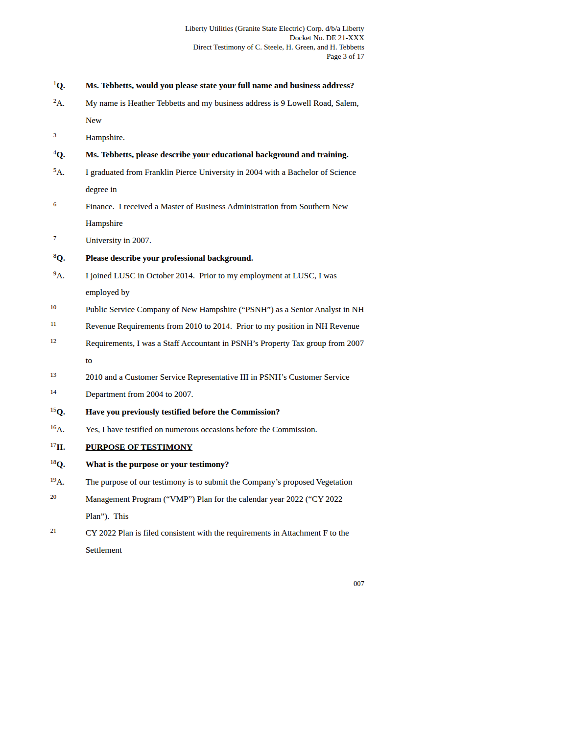Liberty Utilities (Granite State Electric) Corp. d/b/a Liberty
Docket No. DE 21-XXX
Direct Testimony of C. Steele, H. Green, and H. Tebbetts
Page 3 of 17
| 1 | Q. | Ms. Tebbetts, would you please state your full name and business address? |
| 2 | A. | My name is Heather Tebbetts and my business address is 9 Lowell Road, Salem, New |
| 3 | | Hampshire. |
| 4 | Q. | Ms. Tebbetts, please describe your educational background and training. |
| 5 | A. | I graduated from Franklin Pierce University in 2004 with a Bachelor of Science degree in |
| 6 | | Finance. I received a Master of Business Administration from Southern New Hampshire |
| 7 | | University in 2007. |
| 8 | Q. | Please describe your professional background. |
| 9 | A. | I joined LUSC in October 2014. Prior to my employment at LUSC, I was employed by |
| 10 | | Public Service Company of New Hampshire (“PSNH”) as a Senior Analyst in NH |
| 11 | | Revenue Requirements from 2010 to 2014. Prior to my position in NH Revenue |
| 12 | | Requirements, I was a Staff Accountant in PSNH’s Property Tax group from 2007 to |
| 13 | | 2010 and a Customer Service Representative III in PSNH’s Customer Service |
| 14 | | Department from 2004 to 2007. |
| 15 | Q. | Have you previously testified before the Commission? |
| 16 | A. | Yes, I have testified on numerous occasions before the Commission. |
| 17 | II. | PURPOSE OF TESTIMONY |
| 18 | Q. | What is the purpose or your testimony? |
| 19 | A. | The purpose of our testimony is to submit the Company’s proposed Vegetation |
| 20 | | Management Program (“VMP”) Plan for the calendar year 2022 (“CY 2022 Plan”). This |
| 21 | | CY 2022 Plan is filed consistent with the requirements in Attachment F to the Settlement |
007